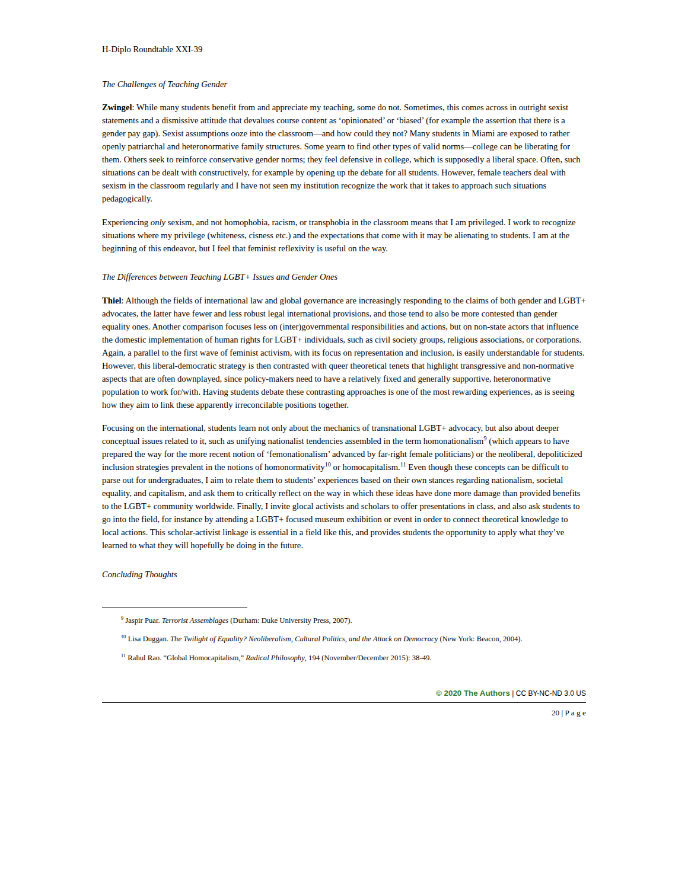H-Diplo Roundtable XXI-39
The Challenges of Teaching Gender
Zwingel: While many students benefit from and appreciate my teaching, some do not. Sometimes, this comes across in outright sexist statements and a dismissive attitude that devalues course content as ‘opinionated’ or ‘biased’ (for example the assertion that there is a gender pay gap). Sexist assumptions ooze into the classroom—and how could they not? Many students in Miami are exposed to rather openly patriarchal and heteronormative family structures. Some yearn to find other types of valid norms—college can be liberating for them. Others seek to reinforce conservative gender norms; they feel defensive in college, which is supposedly a liberal space. Often, such situations can be dealt with constructively, for example by opening up the debate for all students. However, female teachers deal with sexism in the classroom regularly and I have not seen my institution recognize the work that it takes to approach such situations pedagogically.
Experiencing only sexism, and not homophobia, racism, or transphobia in the classroom means that I am privileged. I work to recognize situations where my privilege (whiteness, cisness etc.) and the expectations that come with it may be alienating to students. I am at the beginning of this endeavor, but I feel that feminist reflexivity is useful on the way.
The Differences between Teaching LGBT+ Issues and Gender Ones
Thiel: Although the fields of international law and global governance are increasingly responding to the claims of both gender and LGBT+ advocates, the latter have fewer and less robust legal international provisions, and those tend to also be more contested than gender equality ones. Another comparison focuses less on (inter)governmental responsibilities and actions, but on non-state actors that influence the domestic implementation of human rights for LGBT+ individuals, such as civil society groups, religious associations, or corporations. Again, a parallel to the first wave of feminist activism, with its focus on representation and inclusion, is easily understandable for students. However, this liberal-democratic strategy is then contrasted with queer theoretical tenets that highlight transgressive and non-normative aspects that are often downplayed, since policy-makers need to have a relatively fixed and generally supportive, heteronormative population to work for/with. Having students debate these contrasting approaches is one of the most rewarding experiences, as is seeing how they aim to link these apparently irreconcilable positions together.
Focusing on the international, students learn not only about the mechanics of transnational LGBT+ advocacy, but also about deeper conceptual issues related to it, such as unifying nationalist tendencies assembled in the term homonationalism9 (which appears to have prepared the way for the more recent notion of ‘femonationalism’ advanced by far-right female politicians) or the neoliberal, depoliticized inclusion strategies prevalent in the notions of homonormativity10 or homocapitalism.11 Even though these concepts can be difficult to parse out for undergraduates, I aim to relate them to students’ experiences based on their own stances regarding nationalism, societal equality, and capitalism, and ask them to critically reflect on the way in which these ideas have done more damage than provided benefits to the LGBT+ community worldwide. Finally, I invite glocal activists and scholars to offer presentations in class, and also ask students to go into the field, for instance by attending a LGBT+ focused museum exhibition or event in order to connect theoretical knowledge to local actions. This scholar-activist linkage is essential in a field like this, and provides students the opportunity to apply what they’ve learned to what they will hopefully be doing in the future.
Concluding Thoughts
9 Jaspir Puar. Terrorist Assemblages (Durham: Duke University Press, 2007).
10 Lisa Duggan. The Twilight of Equality? Neoliberalism, Cultural Politics, and the Attack on Democracy (New York: Beacon, 2004).
11 Rahul Rao. “Global Homocapitalism,” Radical Philosophy, 194 (November/December 2015): 38-49.
© 2020 The Authors | CC BY-NC-ND 3.0 US
20 | P a g e